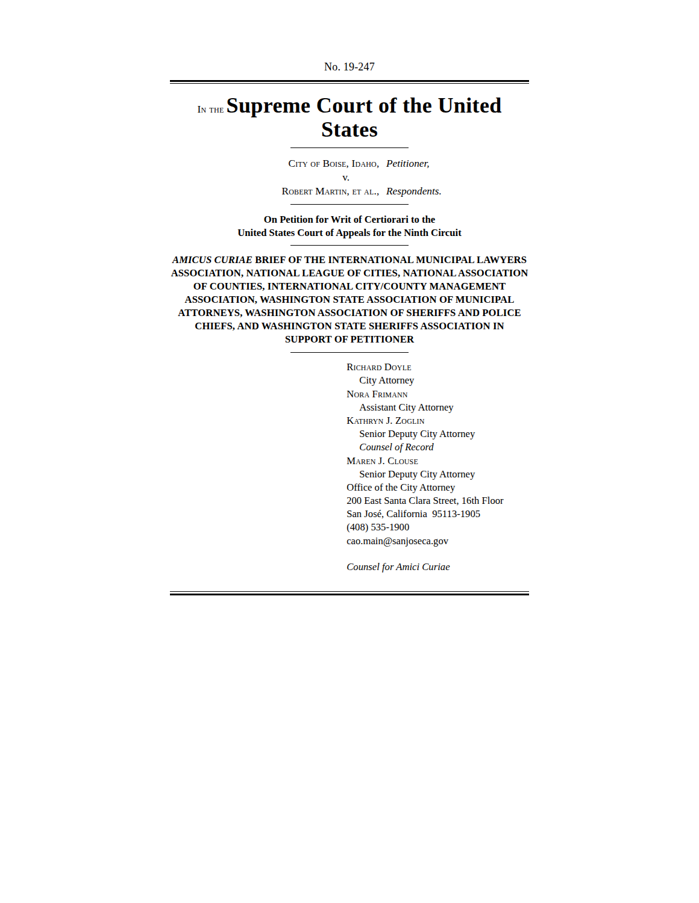No. 19-247
In the Supreme Court of the United States
City of Boise, Idaho,
Petitioner,
v.
Robert Martin, et al.,
Respondents.
On Petition for Writ of Certiorari to the
United States Court of Appeals for the Ninth Circuit
AMICUS CURIAE BRIEF OF THE INTERNATIONAL MUNICIPAL LAWYERS ASSOCIATION, NATIONAL LEAGUE OF CITIES, NATIONAL ASSOCIATION OF COUNTIES, INTERNATIONAL CITY/COUNTY MANAGEMENT ASSOCIATION, WASHINGTON STATE ASSOCIATION OF MUNICIPAL ATTORNEYS, WASHINGTON ASSOCIATION OF SHERIFFS AND POLICE CHIEFS, AND WASHINGTON STATE SHERIFFS ASSOCIATION IN SUPPORT OF PETITIONER
Richard Doyle City Attorney Nora Frimann Assistant City Attorney Kathryn J. Zoglin Senior Deputy City Attorney Counsel of Record Maren J. Clouse Senior Deputy City Attorney Office of the City Attorney 200 East Santa Clara Street, 16th Floor San José, California 95113-1905 (408) 535-1900 cao.main@sanjoseca.gov Counsel for Amici Curiae